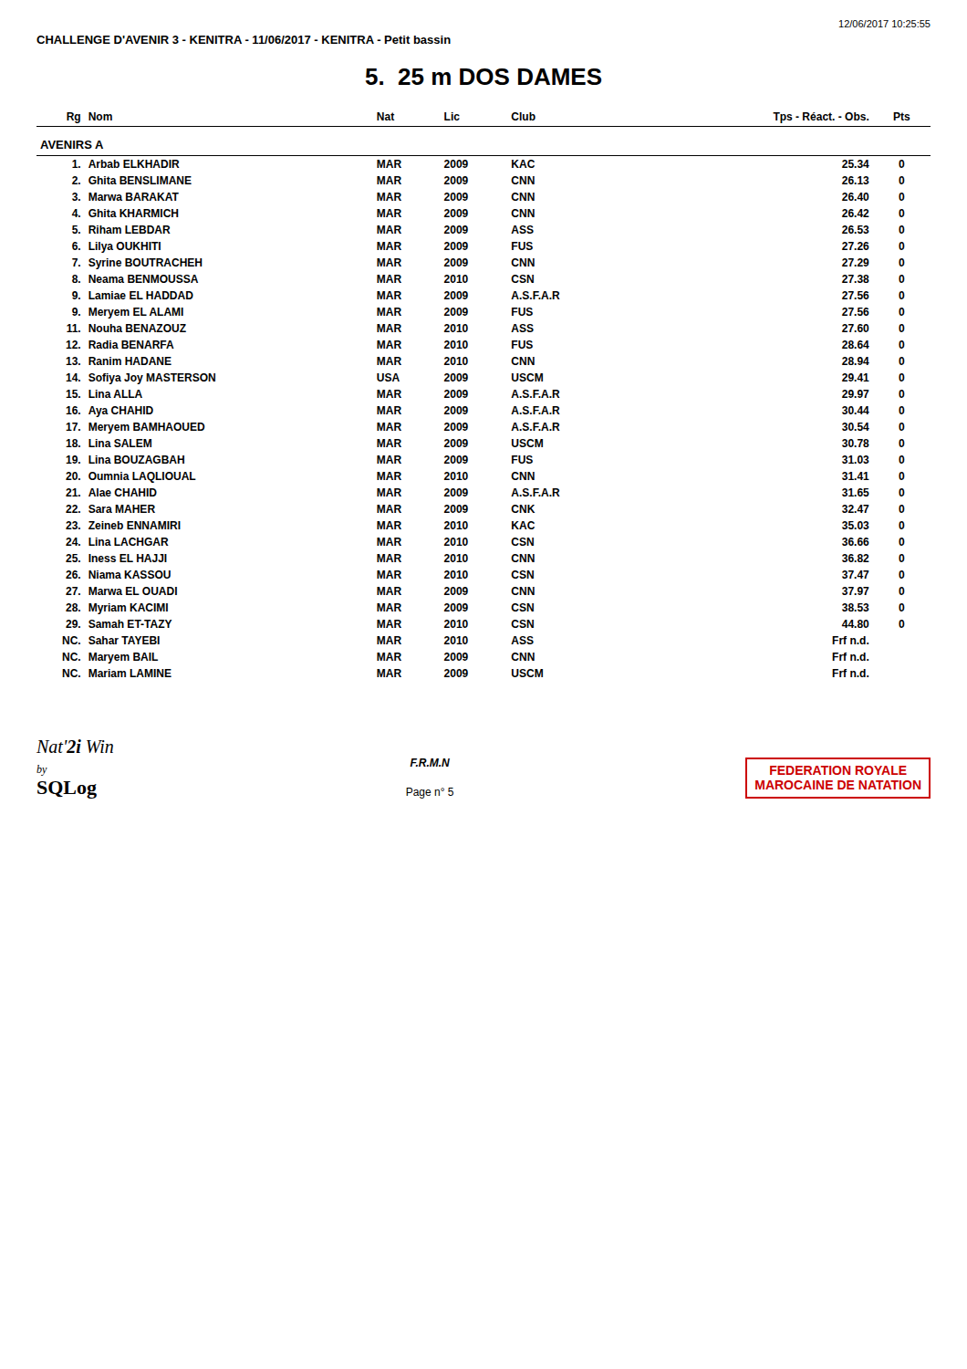12/06/2017 10:25:55
CHALLENGE D'AVENIR 3 - KENITRA - 11/06/2017 - KENITRA - Petit bassin
5. 25 m DOS DAMES
| Rg | Nom | Nat | Lic | Club | Tps - Réact. - Obs. | Pts |
| --- | --- | --- | --- | --- | --- | --- |
| AVENIRS A | | |
| 1. | Arbab ELKHADIR | MAR | 2009 | KAC | 25.34 | 0 |
| 2. | Ghita BENSLIMANE | MAR | 2009 | CNN | 26.13 | 0 |
| 3. | Marwa BARAKAT | MAR | 2009 | CNN | 26.40 | 0 |
| 4. | Ghita KHARMICH | MAR | 2009 | CNN | 26.42 | 0 |
| 5. | Riham LEBDAR | MAR | 2009 | ASS | 26.53 | 0 |
| 6. | Lilya OUKHITI | MAR | 2009 | FUS | 27.26 | 0 |
| 7. | Syrine BOUTRACHEH | MAR | 2009 | CNN | 27.29 | 0 |
| 8. | Neama BENMOUSSA | MAR | 2010 | CSN | 27.38 | 0 |
| 9. | Lamiae EL HADDAD | MAR | 2009 | A.S.F.A.R | 27.56 | 0 |
| 9. | Meryem EL ALAMI | MAR | 2009 | FUS | 27.56 | 0 |
| 11. | Nouha BENAZOUZ | MAR | 2010 | ASS | 27.60 | 0 |
| 12. | Radia BENARFA | MAR | 2010 | FUS | 28.64 | 0 |
| 13. | Ranim HADANE | MAR | 2010 | CNN | 28.94 | 0 |
| 14. | Sofiya Joy MASTERSON | USA | 2009 | USCM | 29.41 | 0 |
| 15. | Lina ALLA | MAR | 2009 | A.S.F.A.R | 29.97 | 0 |
| 16. | Aya CHAHID | MAR | 2009 | A.S.F.A.R | 30.44 | 0 |
| 17. | Meryem BAMHAOUED | MAR | 2009 | A.S.F.A.R | 30.54 | 0 |
| 18. | Lina SALEM | MAR | 2009 | USCM | 30.78 | 0 |
| 19. | Lina BOUZAGBAH | MAR | 2009 | FUS | 31.03 | 0 |
| 20. | Oumnia LAQLIOUAL | MAR | 2010 | CNN | 31.41 | 0 |
| 21. | Alae CHAHID | MAR | 2009 | A.S.F.A.R | 31.65 | 0 |
| 22. | Sara MAHER | MAR | 2009 | CNK | 32.47 | 0 |
| 23. | Zeineb ENNAMIRI | MAR | 2010 | KAC | 35.03 | 0 |
| 24. | Lina LACHGAR | MAR | 2010 | CSN | 36.66 | 0 |
| 25. | Iness EL HAJJI | MAR | 2010 | CNN | 36.82 | 0 |
| 26. | Niama KASSOU | MAR | 2010 | CSN | 37.47 | 0 |
| 27. | Marwa EL OUADI | MAR | 2009 | CNN | 37.97 | 0 |
| 28. | Myriam KACIMI | MAR | 2009 | CSN | 38.53 | 0 |
| 29. | Samah ET-TAZY | MAR | 2010 | CSN | 44.80 | 0 |
| NC. | Sahar TAYEBI | MAR | 2010 | ASS | Frf n.d. | |
| NC. | Maryem BAIL | MAR | 2009 | CNN | Frf n.d. | |
| NC. | Mariam LAMINE | MAR | 2009 | USCM | Frf n.d. | |
Nat'2i Win
by
SQLog
F.R.M.N
Page n° 5
FEDERATION ROYALE
MAROCAINE DE NATATION